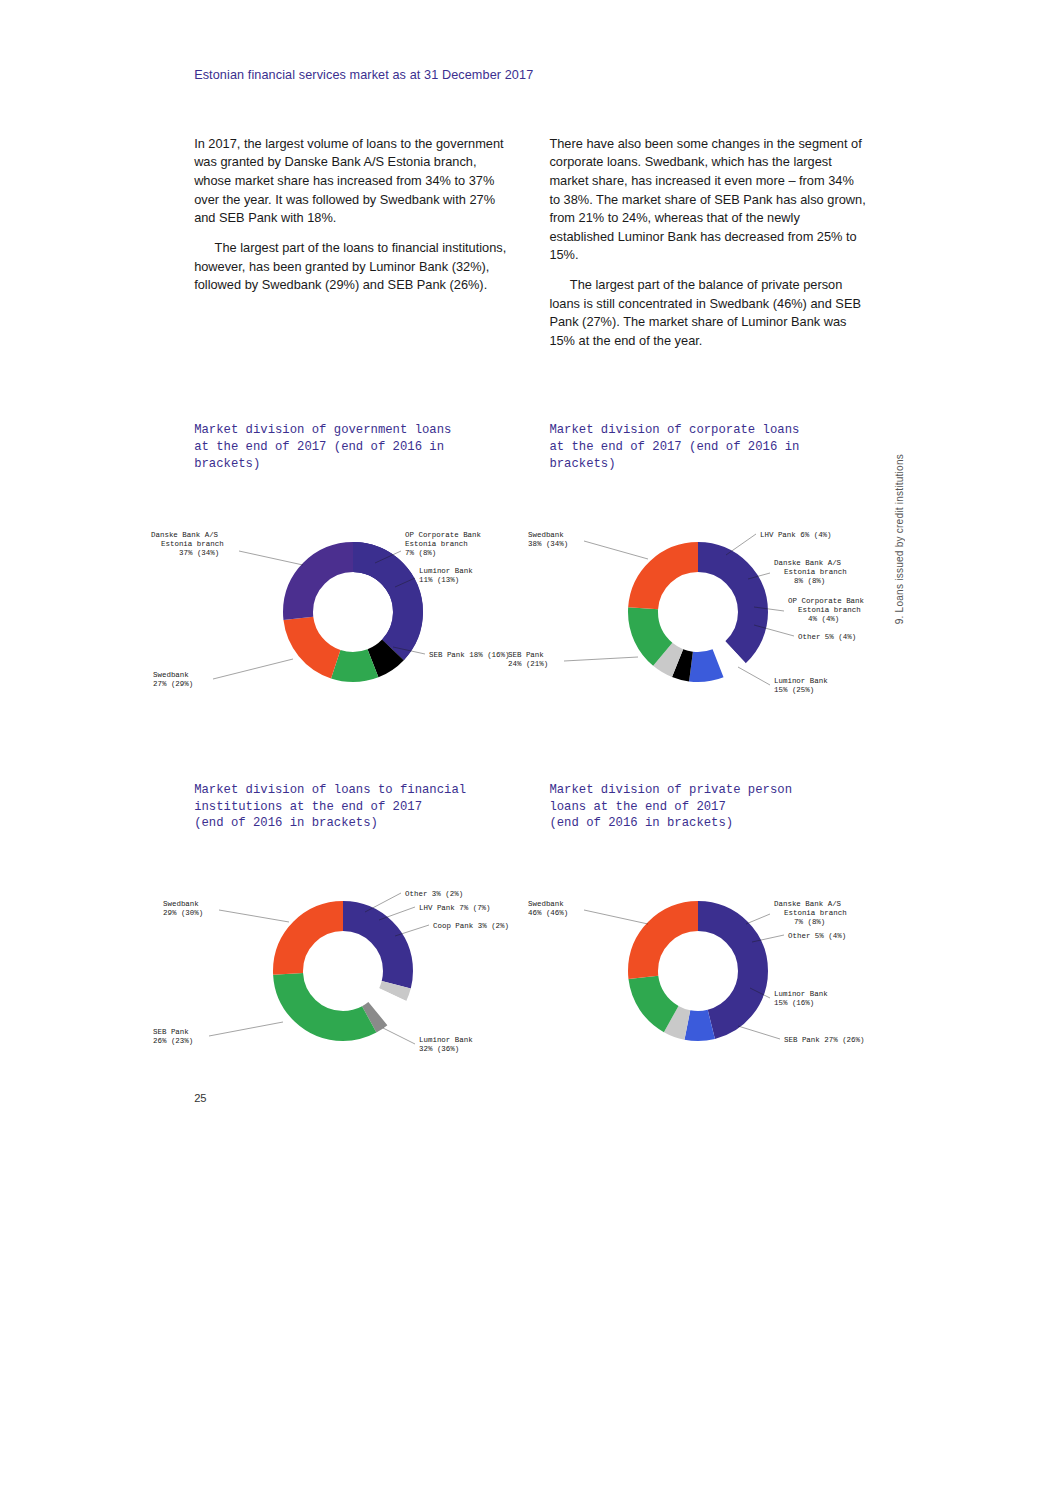Estonian financial services market as at 31 December 2017
In 2017, the largest volume of loans to the government was granted by Danske Bank A/S Estonia branch, whose market share has increased from 34% to 37% over the year. It was followed by Swedbank with 27% and SEB Pank with 18%.
The largest part of the loans to financial institutions, however, has been granted by Luminor Bank (32%), followed by Swedbank (29%) and SEB Pank (26%).
There have also been some changes in the segment of corporate loans. Swedbank, which has the largest market share, has increased it even more – from 34% to 38%. The market share of SEB Pank has also grown, from 21% to 24%, whereas that of the newly established Luminor Bank has decreased from 25% to 15%.
The largest part of the balance of private person loans is still concentrated in Swedbank (46%) and SEB Pank (27%). The market share of Luminor Bank was 15% at the end of the year.
Market division of government loans at the end of 2017 (end of 2016 in brackets)
Danske Bank A/S Estonia branch 37% (34%) OP Corporate Bank Estonia branch 7% (8%) Luminor Bank 11% (13%) SEB Pank 18% (16%) Swedbank 27% (29%)
Market division of corporate loans at the end of 2017 (end of 2016 in brackets)
Swedbank 38% (34%) LHV Pank 6% (4%) Danske Bank A/S Estonia branch 8% (8%) OP Corporate Bank Estonia branch 4% (4%) Other 5% (4%) Luminor Bank 15% (25%) SEB Pank 24% (21%)
Market division of loans to financial institutions at the end of 2017 (end of 2016 in brackets)
Other 3% (2%) LHV Pank 7% (7%) Coop Pank 3% (2%) Swedbank 29% (30%) Luminor Bank 32% (36%) SEB Pank 26% (23%)
Market division of private person loans at the end of 2017 (end of 2016 in brackets)
Swedbank 46% (46%) Danske Bank A/S Estonia branch 7% (8%) Other 5% (4%) Luminor Bank 15% (16%) SEB Pank 27% (26%)
9. Loans issued by credit institutions
25